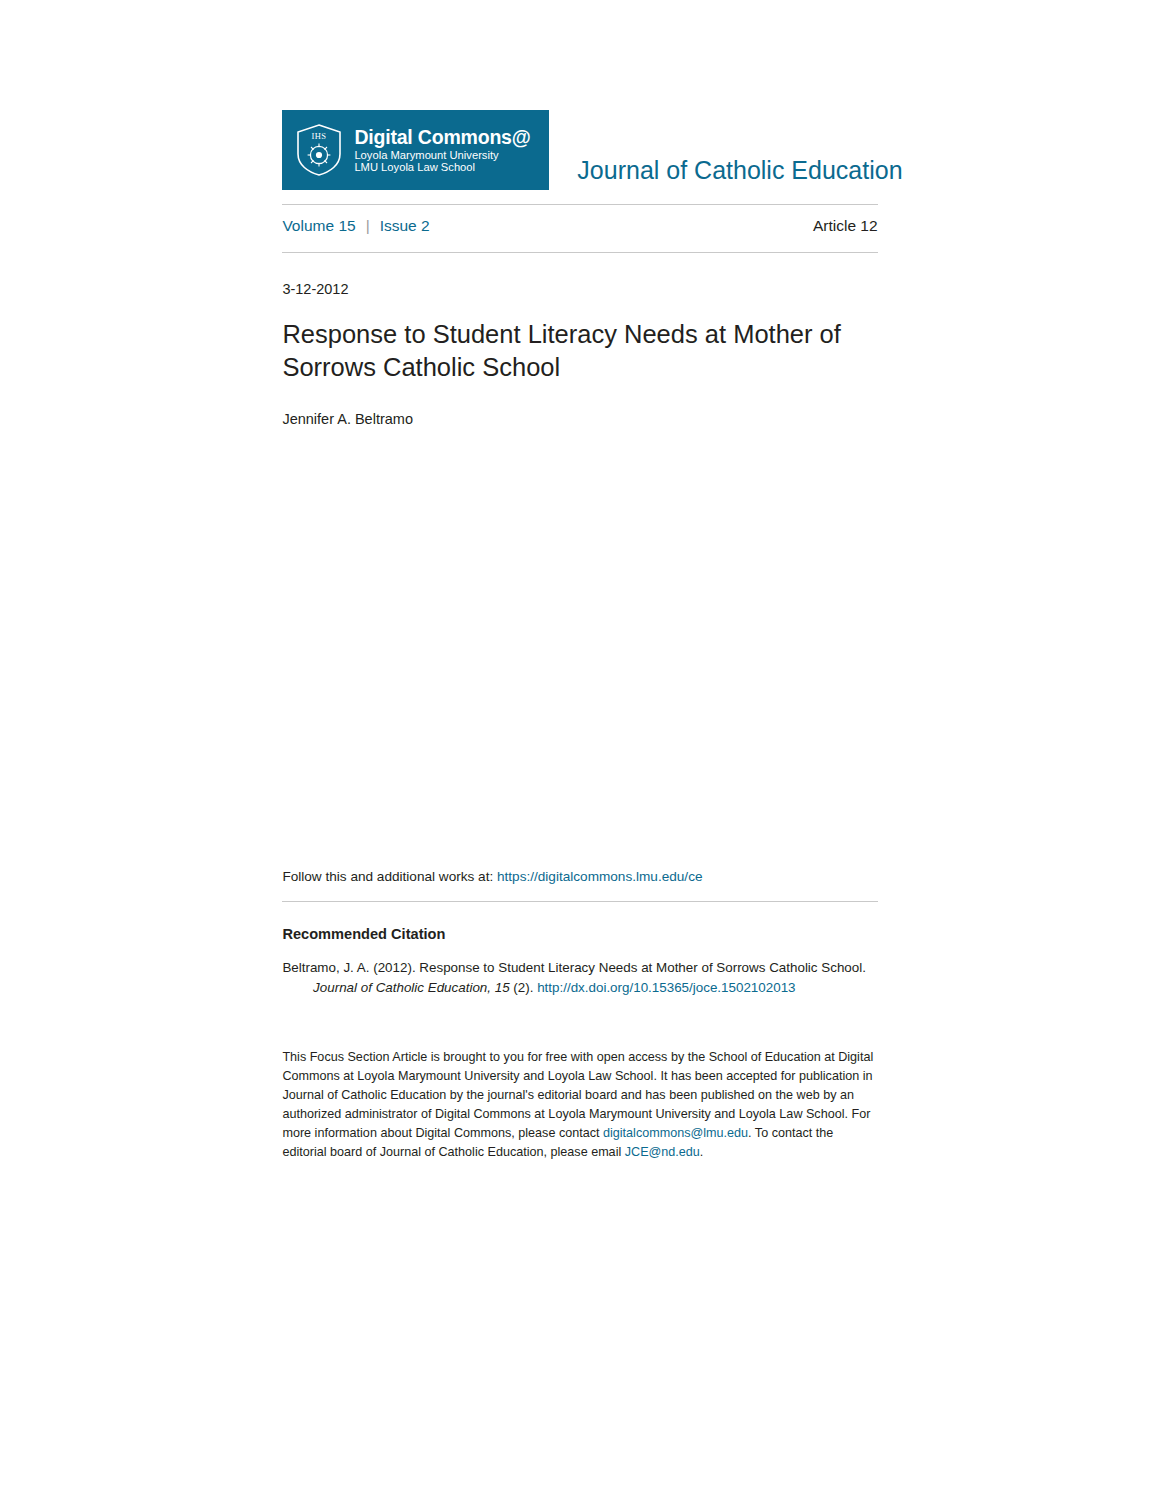IHS
Digital Commons@
Loyola Marymount University
LMU Loyola Law School
Journal of Catholic Education
Volume 15|Issue 2
Article 12
3-12-2012
Response to Student Literacy Needs at Mother of Sorrows Catholic School
Jennifer A. Beltramo
Follow this and additional works at: https://digitalcommons.lmu.edu/ce
Recommended Citation
Beltramo, J. A. (2012). Response to Student Literacy Needs at Mother of Sorrows Catholic School. Journal of Catholic Education, 15 (2). http://dx.doi.org/10.15365/joce.1502102013
This Focus Section Article is brought to you for free with open access by the School of Education at Digital Commons at Loyola Marymount University and Loyola Law School. It has been accepted for publication in Journal of Catholic Education by the journal's editorial board and has been published on the web by an authorized administrator of Digital Commons at Loyola Marymount University and Loyola Law School. For more information about Digital Commons, please contact digitalcommons@lmu.edu. To contact the editorial board of Journal of Catholic Education, please email JCE@nd.edu.